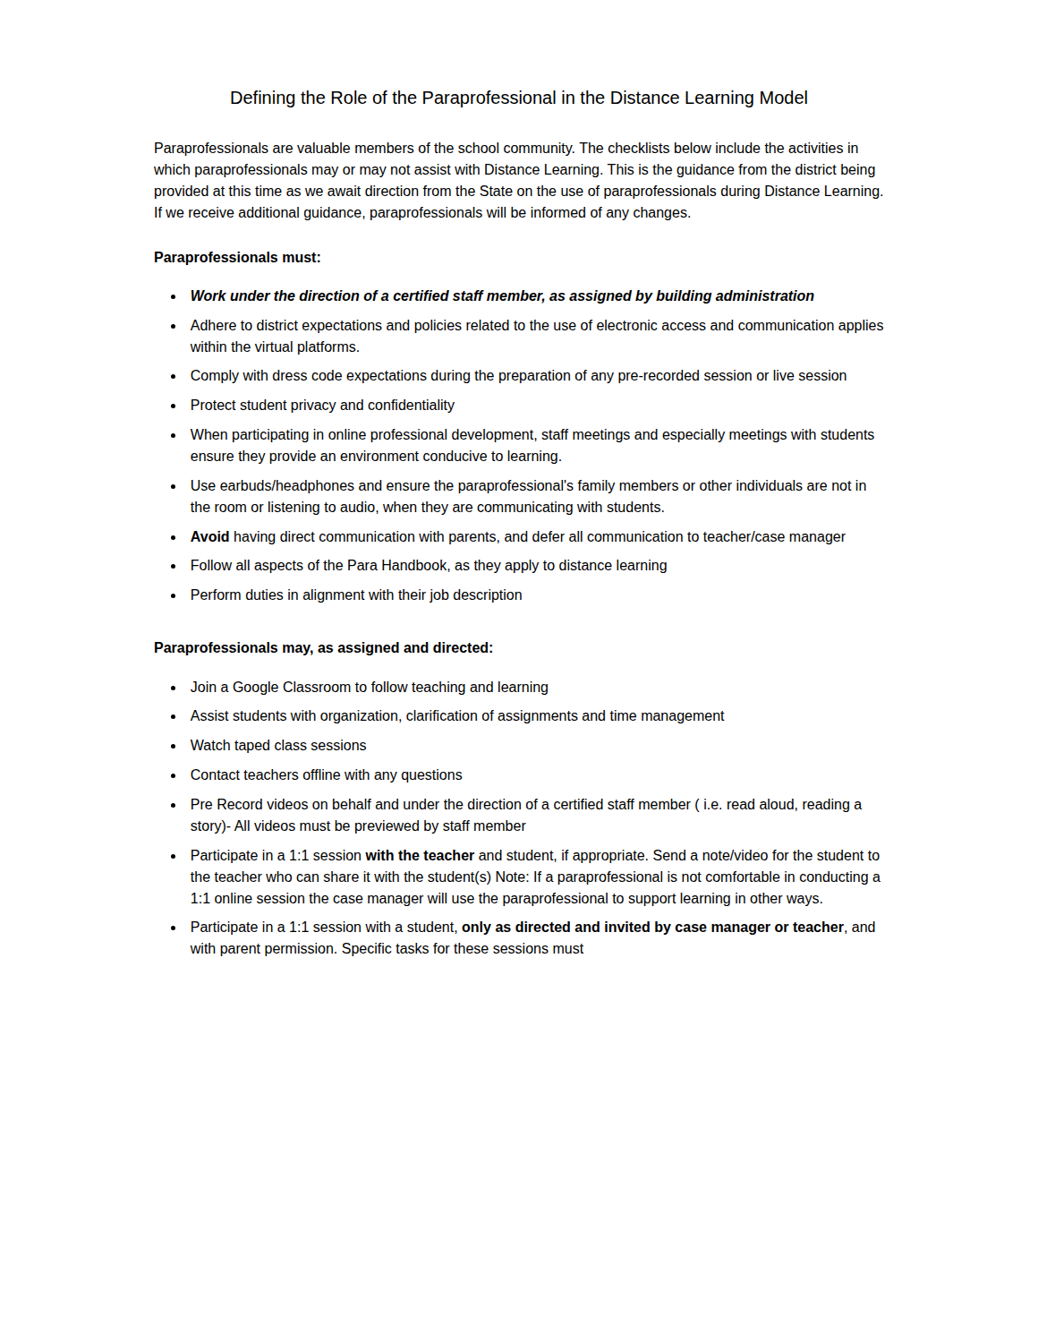Defining the Role of the Paraprofessional in the Distance Learning Model
Paraprofessionals are valuable members of the school community. The checklists below include the activities in which paraprofessionals may or may not assist with Distance Learning. This is the guidance from the district being provided at this time as we await direction from the State on the use of paraprofessionals during Distance Learning. If we receive additional guidance, paraprofessionals will be informed of any changes.
Paraprofessionals must:
Work under the direction of a certified staff member, as assigned by building administration
Adhere to district expectations and policies related to the use of electronic access and communication applies within the virtual platforms.
Comply with dress code expectations during the preparation of any pre-recorded session or live session
Protect student privacy and confidentiality
When participating in online professional development, staff meetings and especially meetings with students ensure they provide an environment conducive to learning.
Use earbuds/headphones and ensure the paraprofessional's family members or other individuals are not in the room or listening to audio, when they are communicating with students.
Avoid having direct communication with parents, and defer all communication to teacher/case manager
Follow all aspects of the Para Handbook, as they apply to distance learning
Perform duties in alignment with their job description
Paraprofessionals may, as assigned and directed:
Join a Google Classroom to follow teaching and learning
Assist students with organization, clarification of assignments and time management
Watch taped class sessions
Contact teachers offline with any questions
Pre Record videos on behalf and under the direction of a certified staff member ( i.e. read aloud, reading a story)- All videos must be previewed by staff member
Participate in a 1:1 session with the teacher and student, if appropriate. Send a note/video for the student to the teacher who can share it with the student(s) Note: If a paraprofessional is not comfortable in conducting a 1:1 online session the case manager will use the paraprofessional to support learning in other ways.
Participate in a 1:1 session with a student, only as directed and invited by case manager or teacher, and with parent permission. Specific tasks for these sessions must